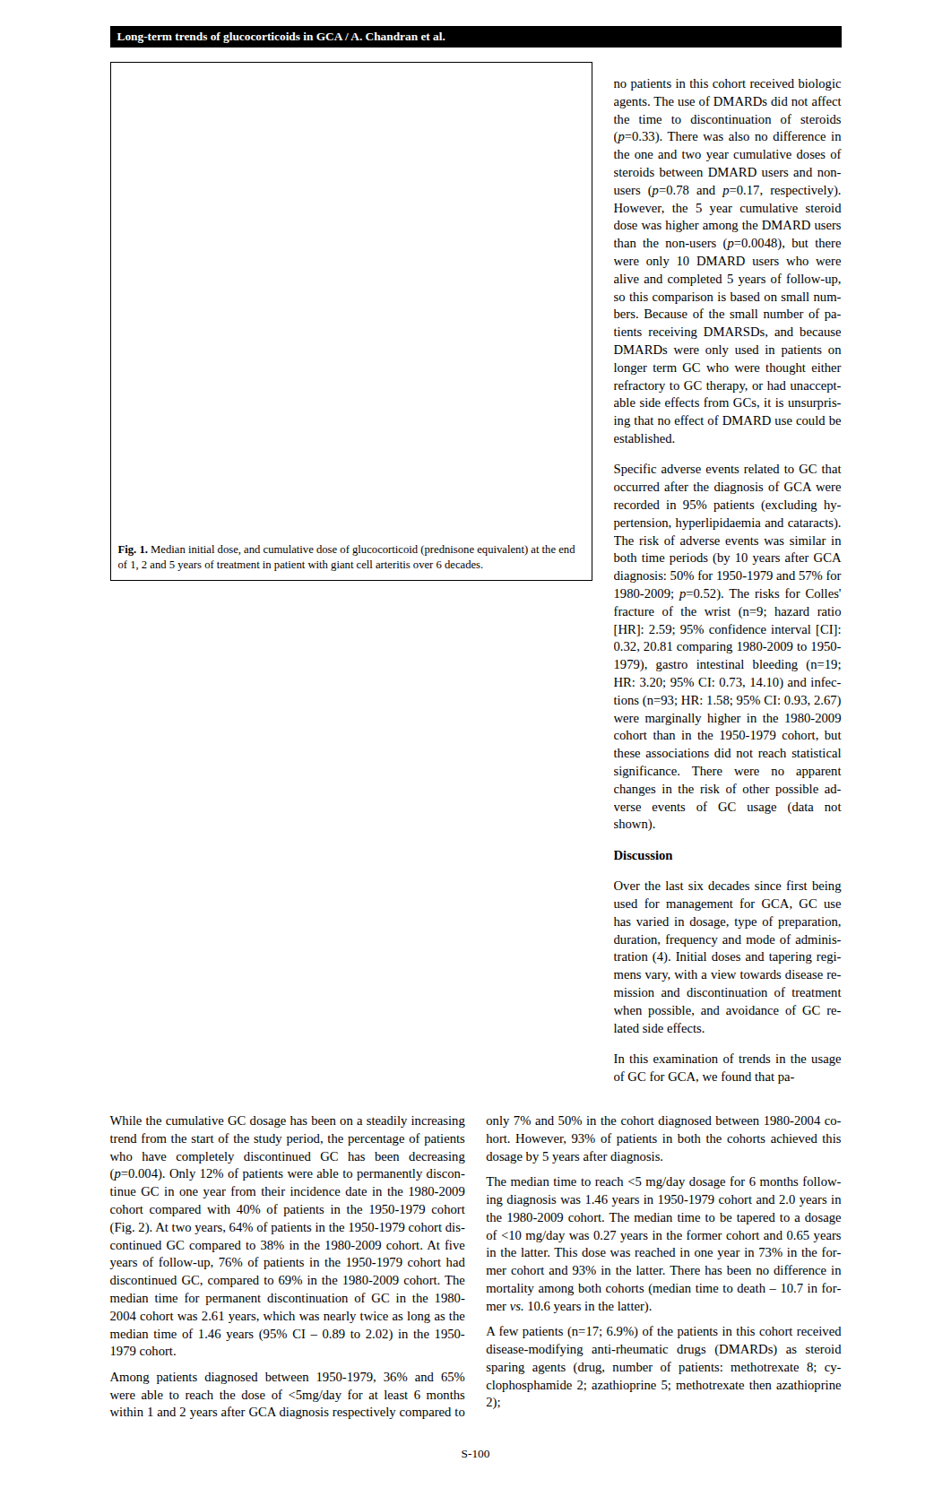Long-term trends of glucocorticoids in GCA / A. Chandran et al.
Fig. 1. Median initial dose, and cumulative dose of glucocorticoid (prednisone equivalent) at the end of 1, 2 and 5 years of treatment in patient with giant cell arteritis over 6 decades.
no patients in this cohort received biologic agents. The use of DMARDs did not affect the time to discontinuation of steroids (p=0.33). There was also no difference in the one and two year cumulative doses of steroids between DMARD users and non-users (p=0.78 and p=0.17, respectively). However, the 5 year cumulative steroid dose was higher among the DMARD users than the non-users (p=0.0048), but there were only 10 DMARD users who were alive and completed 5 years of follow-up, so this comparison is based on small numbers. Because of the small number of patients receiving DMARSDs, and because DMARDs were only used in patients on longer term GC who were thought either refractory to GC therapy, or had unacceptable side effects from GCs, it is unsurprising that no effect of DMARD use could be established.
Specific adverse events related to GC that occurred after the diagnosis of GCA were recorded in 95% patients (excluding hypertension, hyperlipidaemia and cataracts). The risk of adverse events was similar in both time periods (by 10 years after GCA diagnosis: 50% for 1950-1979 and 57% for 1980-2009; p=0.52). The risks for Colles' fracture of the wrist (n=9; hazard ratio [HR]: 2.59; 95% confidence interval [CI]: 0.32, 20.81 comparing 1980-2009 to 1950-1979), gastro intestinal bleeding (n=19; HR: 3.20; 95% CI: 0.73, 14.10) and infections (n=93; HR: 1.58; 95% CI: 0.93, 2.67) were marginally higher in the 1980-2009 cohort than in the 1950-1979 cohort, but these associations did not reach statistical significance. There were no apparent changes in the risk of other possible adverse events of GC usage (data not shown).
Discussion
Over the last six decades since first being used for management for GCA, GC use has varied in dosage, type of preparation, duration, frequency and mode of administration (4). Initial doses and tapering regimens vary, with a view towards disease remission and discontinuation of treatment when possible, and avoidance of GC related side effects.
In this examination of trends in the usage of GC for GCA, we found that pa-
While the cumulative GC dosage has been on a steadily increasing trend from the start of the study period, the percentage of patients who have completely discontinued GC has been decreasing (p=0.004). Only 12% of patients were able to permanently discontinue GC in one year from their incidence date in the 1980-2009 cohort compared with 40% of patients in the 1950-1979 cohort (Fig. 2). At two years, 64% of patients in the 1950-1979 cohort discontinued GC compared to 38% in the 1980-2009 cohort. At five years of follow-up, 76% of patients in the 1950-1979 cohort had discontinued GC, compared to 69% in the 1980-2009 cohort. The median time for permanent discontinuation of GC in the 1980-2004 cohort was 2.61 years, which was nearly twice as long as the median time of 1.46 years (95% CI – 0.89 to 2.02) in the 1950-1979 cohort.
Among patients diagnosed between 1950-1979, 36% and 65% were able to reach the dose of <5mg/day for at least 6 months within 1 and 2 years after GCA diagnosis respectively compared to only 7% and 50% in the cohort diagnosed between 1980-2004 cohort. However, 93% of patients in both the cohorts achieved this dosage by 5 years after diagnosis.
The median time to reach <5 mg/day dosage for 6 months following diagnosis was 1.46 years in 1950-1979 cohort and 2.0 years in the 1980-2009 cohort. The median time to be tapered to a dosage of <10 mg/day was 0.27 years in the former cohort and 0.65 years in the latter. This dose was reached in one year in 73% in the former cohort and 93% in the latter. There has been no difference in mortality among both cohorts (median time to death – 10.7 in former vs. 10.6 years in the latter).
A few patients (n=17; 6.9%) of the patients in this cohort received disease-modifying anti-rheumatic drugs (DMARDs) as steroid sparing agents (drug, number of patients: methotrexate 8; cyclophosphamide 2; azathioprine 5; methotrexate then azathioprine 2);
S-100